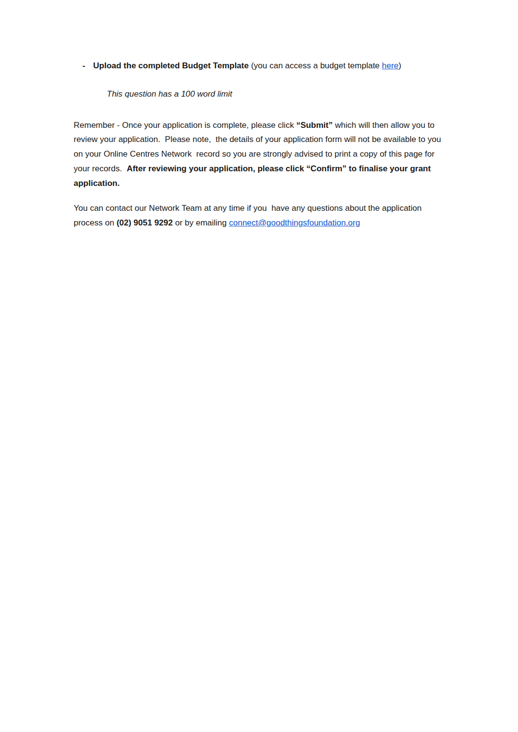Upload the completed Budget Template (you can access a budget template here)
This question has a 100 word limit
Remember - Once your application is complete, please click “Submit” which will then allow you to review your application. Please note, the details of your application form will not be available to you on your Online Centres Network record so you are strongly advised to print a copy of this page for your records. After reviewing your application, please click “Confirm” to finalise your grant application.
You can contact our Network Team at any time if you have any questions about the application process on (02) 9051 9292 or by emailing connect@goodthingsfoundation.org